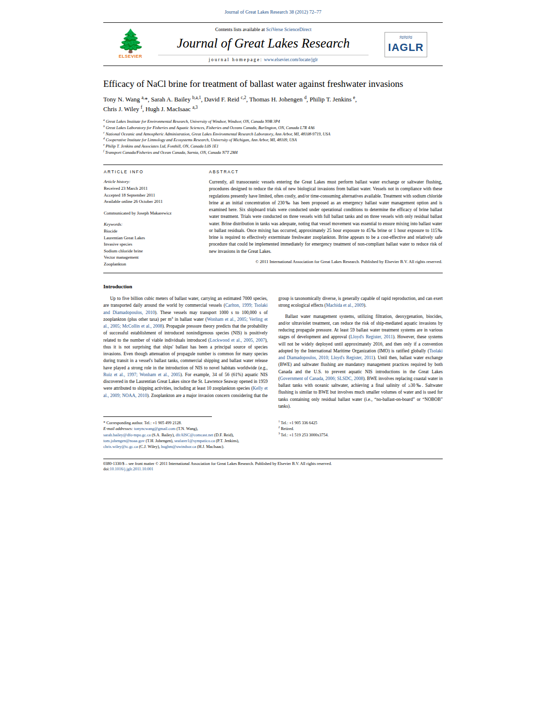Journal of Great Lakes Research 38 (2012) 72–77
| 🌲 ELSEVIER | Contents lists available at SciVerse ScienceDirect Journal of Great Lakes Research j o u r n a l h o m e p a g e : www.elsevier.com/locate/jglr | ≈≈≈ IAGLR |
Efficacy of NaCl brine for treatment of ballast water against freshwater invasions
Tony N. Wang a,*, Sarah A. Bailey b,a,1, David F. Reid c,2, Thomas H. Johengen d, Philip T. Jenkins e,
Chris J. Wiley f, Hugh J. MacIsaac a,3
a Great Lakes Institute for Environmental Research, University of Windsor, Windsor, ON, Canada N9B 3P4
b Great Lakes Laboratory for Fisheries and Aquatic Sciences, Fisheries and Oceans Canada, Burlington, ON, Canada L7R 4A6
c National Oceanic and Atmospheric Administration, Great Lakes Environmental Research Laboratory, Ann Arbor, MI, 48108-9719, USA
d Cooperative Institute for Limnology and Ecosystems Research, University of Michigan, Ann Arbor, MI, 48109, USA
e Philip T. Jenkins and Associates Ltd, Fonthill, ON, Canada L0S 1E1
f Transport Canada/Fisheries and Ocean Canada, Sarnia, ON, Canada N7T 2M4
| Article info Article history: Received 23 March 2011 Accepted 18 September 2011 Available online 26 October 2011 Communicated by Joseph Makarewicz Keywords: Biocide Laurentian Great Lakes Invasive species Sodium chloride brine Vector management Zooplankton | Abstract Currently, all transoceanic vessels entering the Great Lakes must perform ballast water exchange or saltwater flushing, procedures designed to reduce the risk of new biological invasions from ballast water. Vessels not in compliance with these regulations presently have limited, often costly, and/or time-consuming alternatives available. Treatment with sodium chloride brine at an initial concentration of 230‰ has been proposed as an emergency ballast water management option and is examined here. Six shipboard trials were conducted under operational conditions to determine the efficacy of brine ballast water treatment. Trials were conducted on three vessels with full ballast tanks and on three vessels with only residual ballast water. Brine distribution in tanks was adequate, noting that vessel movement was essential to ensure mixing into ballast water or ballast residuals. Once mixing has occurred, approximately 25 hour exposure to 45‰ brine or 1 hour exposure to 115‰ brine is required to effectively exterminate freshwater zooplankton. Brine appears to be a cost-effective and relatively safe procedure that could be implemented immediately for emergency treatment of non-compliant ballast water to reduce risk of new invasions in the Great Lakes. © 2011 International Association for Great Lakes Research. Published by Elsevier B.V. All rights reserved. |
Introduction
Up to five billion cubic meters of ballast water, carrying an estimated 7000 species, are transported daily around the world by commercial vessels (Carlton, 1999; Tsolaki and Diamadopoulos, 2010). These vessels may transport 1000 s to 100,000 s of zooplankton (plus other taxa) per m3 in ballast water (Wonham et al., 2005; Verling et al., 2005; McCollin et al., 2008). Propagule pressure theory predicts that the probability of successful establishment of introduced nonindigenous species (NIS) is positively related to the number of viable individuals introduced (Lockwood et al., 2005, 2007), thus it is not surprising that ships' ballast has been a principal source of species invasions. Even though attenuation of propagule number is common for many species during transit in a vessel's ballast tanks, commercial shipping and ballast water release have played a strong role in the introduction of NIS to novel habitats worldwide (e.g., Ruiz et al., 1997; Wonham et al., 2005). For example, 34 of 56 (61%) aquatic NIS discovered in the Laurentian Great Lakes since the St. Lawrence Seaway opened in 1959 were attributed to shipping activities, including at least 10 zooplankton species (Kelly et al., 2009; NOAA, 2010). Zooplankton are a major invasion concern considering that the group is taxonomically diverse, is generally capable of rapid reproduction, and can exert strong ecological effects (Machida et al., 2009).
Ballast water management systems, utilizing filtration, deoxygenation, biocides, and/or ultraviolet treatment, can reduce the risk of ship-mediated aquatic invasions by reducing propagule pressure. At least 59 ballast water treatment systems are in various stages of development and approval (Lloyd's Register, 2011). However, these systems will not be widely deployed until approximately 2016, and then only if a convention adopted by the International Maritime Organization (IMO) is ratified globally (Tsolaki and Diamadopoulos, 2010; Lloyd's Register, 2011). Until then, ballast water exchange (BWE) and saltwater flushing are mandatory management practices required by both Canada and the U.S. to prevent aquatic NIS introductions in the Great Lakes (Government of Canada, 2006; SLSDC, 2008). BWE involves replacing coastal water in ballast tanks with oceanic saltwater, achieving a final salinity of ≥30‰. Saltwater flushing is similar to BWE but involves much smaller volumes of water and is used for tanks containing only residual ballast water (i.e., “no-ballast-on-board” or “NOBOB” tanks).
* Corresponding author. Tel.: +1 905 499 2128.
E-mail addresses: tonyncwang@gmail.com (T.N. Wang),
sarah.bailey@dfo-mpo.gc.ca (S.A. Bailey), dfrAISC@comcast.net (D.F. Reid),
tom.johengen@noaa.gov (T.H. Johengen), seafarer1@sympatico.ca (P.T. Jenkins),
chris.wiley@tc.gc.ca (C.J. Wiley), hughm@uwindsor.ca (H.J. MacIsaac).
1 Tel.: +1 905 336 6425
2 Retired.
3 Tel.: +1 519 253 3000x3754.
0380-1330/$ – see front matter © 2011 International Association for Great Lakes Research. Published by Elsevier B.V. All rights reserved. doi:10.1016/j.jglr.2011.10.001